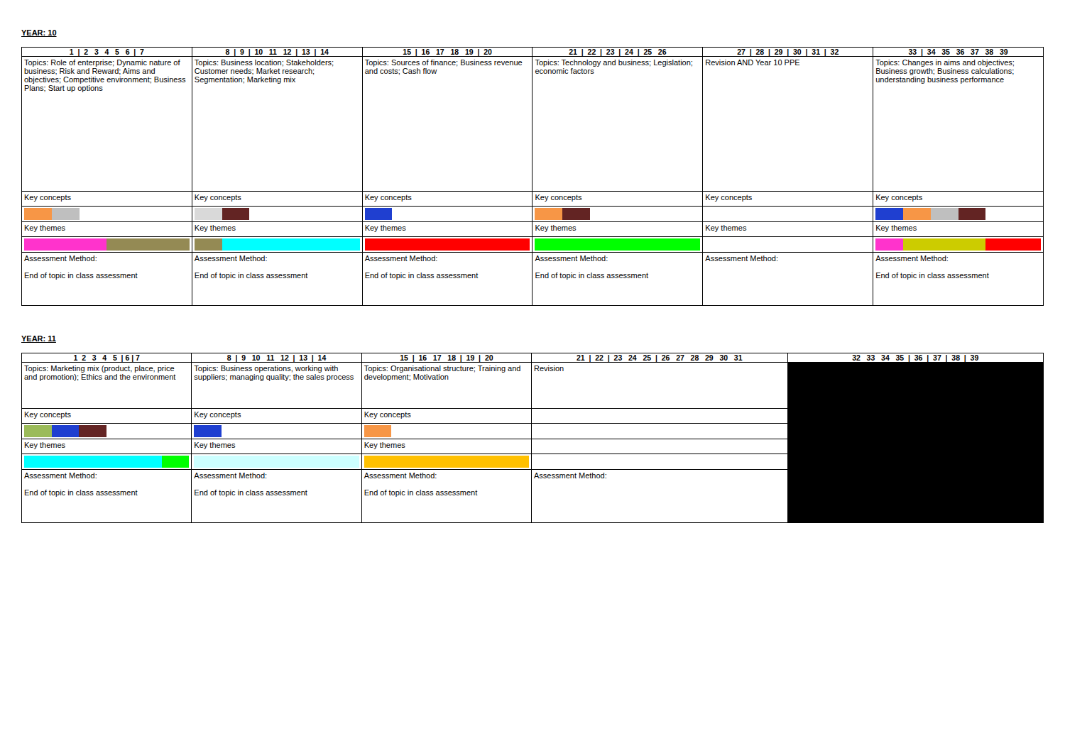YEAR: 10
| 1 / 2 3 4 5 6 / 7 | 8 / 9 / 10 11 12 / 13 / 14 | 15 / 16 17 18 19 / 20 | 21 / 22 / 23 / 24 / 25 26 | 27 / 28 / 29 / 30 / 31 / 32 | 33 / 34 35 36 37 38 39 |
| Topics: Role of enterprise; Dynamic nature of business; Risk and Reward; Aims and objectives; Competitive environment; Business Plans; Start up options | Topics: Business location; Stakeholders; Customer needs; Market research; Segmentation; Marketing mix | Topics: Sources of finance; Business revenue and costs; Cash flow | Topics: Technology and business; Legislation; economic factors | Revision AND Year 10 PPE | Topics: Changes in aims and objectives; Business growth; Business calculations; understanding business performance |
| Key concepts | Key concepts | Key concepts | Key concepts | Key concepts | Key concepts |
| Key themes | Key themes | Key themes | Key themes | Key themes | Key themes |
| Assessment Method: End of topic in class assessment | Assessment Method: End of topic in class assessment | Assessment Method: End of topic in class assessment | Assessment Method: End of topic in class assessment | Assessment Method: | Assessment Method: End of topic in class assessment |
YEAR: 11
| 1 2 3 4 5 / 6 / 7 | 8 / 9 10 11 12 / 13 / 14 | 15 / 16 17 18 / 19 / 20 | 21 / 22 / 23 24 25 / 26 27 28 29 30 31 | 32 33 34 35 / 36 / 37 / 38 / 39 |
| Topics: Marketing mix (product, place, price and promotion); Ethics and the environment | Topics: Business operations, working with suppliers; managing quality; the sales process | Topics: Organisational structure; Training and development; Motivation | Revision | |
| Key concepts | Key concepts | Key concepts | |
| Key themes | Key themes | Key themes | |
| Assessment Method: End of topic in class assessment | Assessment Method: End of topic in class assessment | Assessment Method: End of topic in class assessment | Assessment Method: |